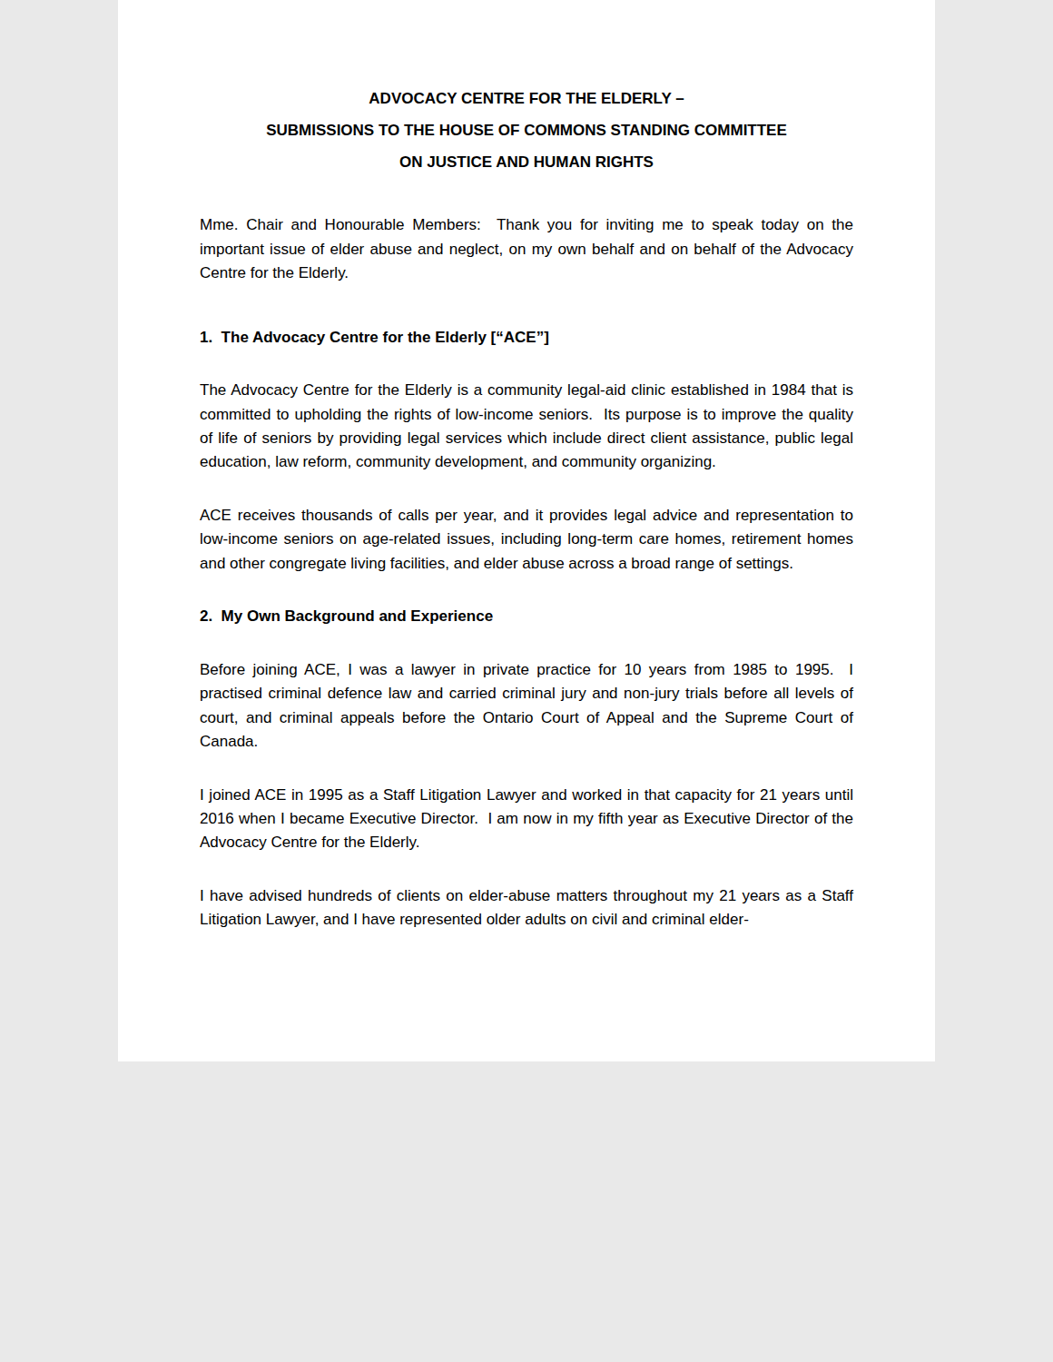ADVOCACY CENTRE FOR THE ELDERLY –
SUBMISSIONS TO THE HOUSE OF COMMONS STANDING COMMITTEE
ON JUSTICE AND HUMAN RIGHTS
Mme. Chair and Honourable Members: Thank you for inviting me to speak today on the important issue of elder abuse and neglect, on my own behalf and on behalf of the Advocacy Centre for the Elderly.
1. The Advocacy Centre for the Elderly [“ACE”]
The Advocacy Centre for the Elderly is a community legal-aid clinic established in 1984 that is committed to upholding the rights of low-income seniors. Its purpose is to improve the quality of life of seniors by providing legal services which include direct client assistance, public legal education, law reform, community development, and community organizing.
ACE receives thousands of calls per year, and it provides legal advice and representation to low-income seniors on age-related issues, including long-term care homes, retirement homes and other congregate living facilities, and elder abuse across a broad range of settings.
2. My Own Background and Experience
Before joining ACE, I was a lawyer in private practice for 10 years from 1985 to 1995. I practised criminal defence law and carried criminal jury and non-jury trials before all levels of court, and criminal appeals before the Ontario Court of Appeal and the Supreme Court of Canada.
I joined ACE in 1995 as a Staff Litigation Lawyer and worked in that capacity for 21 years until 2016 when I became Executive Director. I am now in my fifth year as Executive Director of the Advocacy Centre for the Elderly.
I have advised hundreds of clients on elder-abuse matters throughout my 21 years as a Staff Litigation Lawyer, and I have represented older adults on civil and criminal elder-